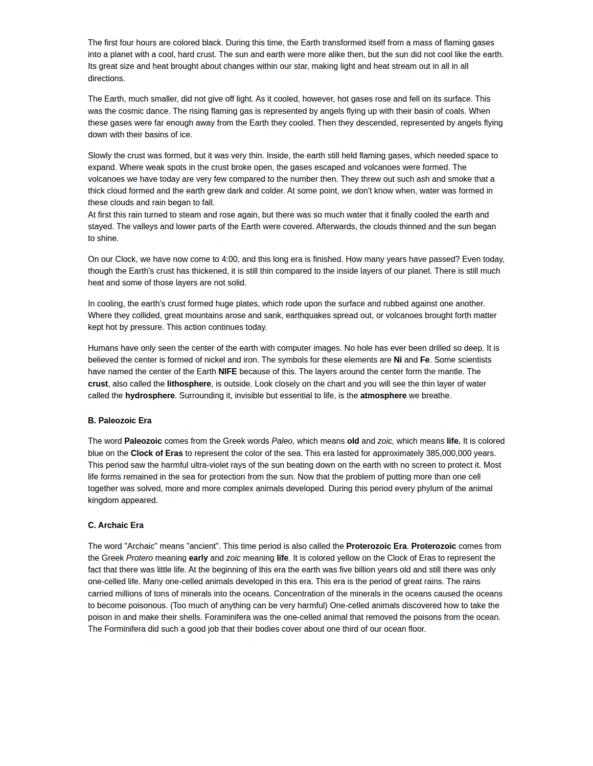The first four hours are colored black. During this time, the Earth transformed itself from a mass of flaming gases into a planet with a cool, hard crust. The sun and earth were more alike then, but the sun did not cool like the earth. Its great size and heat brought about changes within our star, making light and heat stream out in all in all directions.
The Earth, much smaller, did not give off light. As it cooled, however, hot gases rose and fell on its surface. This was the cosmic dance. The rising flaming gas is represented by angels flying up with their basin of coals. When these gases were far enough away from the Earth they cooled. Then they descended, represented by angels flying down with their basins of ice.
Slowly the crust was formed, but it was very thin. Inside, the earth still held flaming gases, which needed space to expand. Where weak spots in the crust broke open, the gases escaped and volcanoes were formed. The volcanoes we have today are very few compared to the number then. They threw out such ash and smoke that a thick cloud formed and the earth grew dark and colder. At some point, we don't know when, water was formed in these clouds and rain began to fall.
At first this rain turned to steam and rose again, but there was so much water that it finally cooled the earth and stayed. The valleys and lower parts of the Earth were covered. Afterwards, the clouds thinned and the sun began to shine.
On our Clock, we have now come to 4:00, and this long era is finished. How many years have passed? Even today, though the Earth's crust has thickened, it is still thin compared to the inside layers of our planet. There is still much heat and some of those layers are not solid.
In cooling, the earth's crust formed huge plates, which rode upon the surface and rubbed against one another. Where they collided, great mountains arose and sank, earthquakes spread out, or volcanoes brought forth matter kept hot by pressure. This action continues today.
Humans have only seen the center of the earth with computer images. No hole has ever been drilled so deep. It is believed the center is formed of nickel and iron. The symbols for these elements are Ni and Fe. Some scientists have named the center of the Earth NIFE because of this. The layers around the center form the mantle. The crust, also called the lithosphere, is outside. Look closely on the chart and you will see the thin layer of water called the hydrosphere. Surrounding it, invisible but essential to life, is the atmosphere we breathe.
B. Paleozoic Era
The word Paleozoic comes from the Greek words Paleo, which means old and zoic, which means life. It is colored blue on the Clock of Eras to represent the color of the sea. This era lasted for approximately 385,000,000 years. This period saw the harmful ultra-violet rays of the sun beating down on the earth with no screen to protect it. Most life forms remained in the sea for protection from the sun. Now that the problem of putting more than one cell together was solved, more and more complex animals developed. During this period every phylum of the animal kingdom appeared.
C. Archaic Era
The word "Archaic" means "ancient". This time period is also called the Proterozoic Era. Proterozoic comes from the Greek Protero meaning early and zoic meaning life. It is colored yellow on the Clock of Eras to represent the fact that there was little life. At the beginning of this era the earth was five billion years old and still there was only one-celled life. Many one-celled animals developed in this era. This era is the period of great rains. The rains carried millions of tons of minerals into the oceans. Concentration of the minerals in the oceans caused the oceans to become poisonous. (Too much of anything can be very harmful) One-celled animals discovered how to take the poison in and make their shells. Foraminifera was the one-celled animal that removed the poisons from the ocean. The Forminifera did such a good job that their bodies cover about one third of our ocean floor.